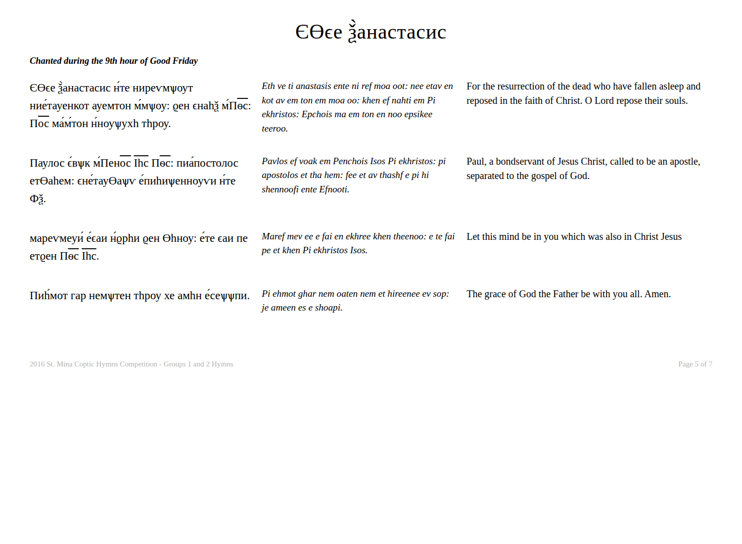Єϴϵе ѯ̀анастасис
Chanted during the 9th hour of Good Friday
| Єϴϵе ѯ̀анастасис н́те ниреѵмѱоут ние́тауенкот ауемтон м́мѱоу: ϱен ϵнаһѯ м́П ѳс : П ос ма́м́тон н́ноуѱухһ тһроу. | Eth ve ti anastasis ente ni ref moa oot: nee etav en kot av em ton em moa oo: khen ef nahti em Pi ekhristos: Epchois ma em ton en noo epsikee teeroo. | For the resurrection of the dead who have fallen asleep and reposed in the faith of Christ. O Lord repose their souls. |
| Паулос ϵ́вѱк м́Пен ос Іһс П ѳс : пиа́постолос етϴаһем: ϵне́тауϴаѱѵ е́пиһиѱенноуѵи н́те Фѯ. | Pavlos ef voak em Penchois Isos Pi ekhristos: pi apostolos et tha hem: fee et av thashf e pi hi shennoofi ente Efnooti. | Paul, a bondservant of Jesus Christ, called to be an apostle, separated to the gospel of God. |
| мареѵмеуи́ е́ϵаи н́ϱрһи ϱен ϴһноу: е́те ϵаи пе етϱен П ѳс Іһс . | Maref mev ee e fai en ekhree khen theenoo: e te fai pe et khen Pi ekhristos Isos. | Let this mind be in you which was also in Christ Jesus |
| Пиһ́мот гар немѱтен тһроу хе амһн е́сеѱѱпи. | Pi ehmot ghar nem oaten nem et hireenee ev sop: je ameen es e shoapi. | The grace of God the Father be with you all. Amen. |
2016 St. Mina Coptic Hymns Competition - Groups 1 and 2 Hymns Page 5 of 7